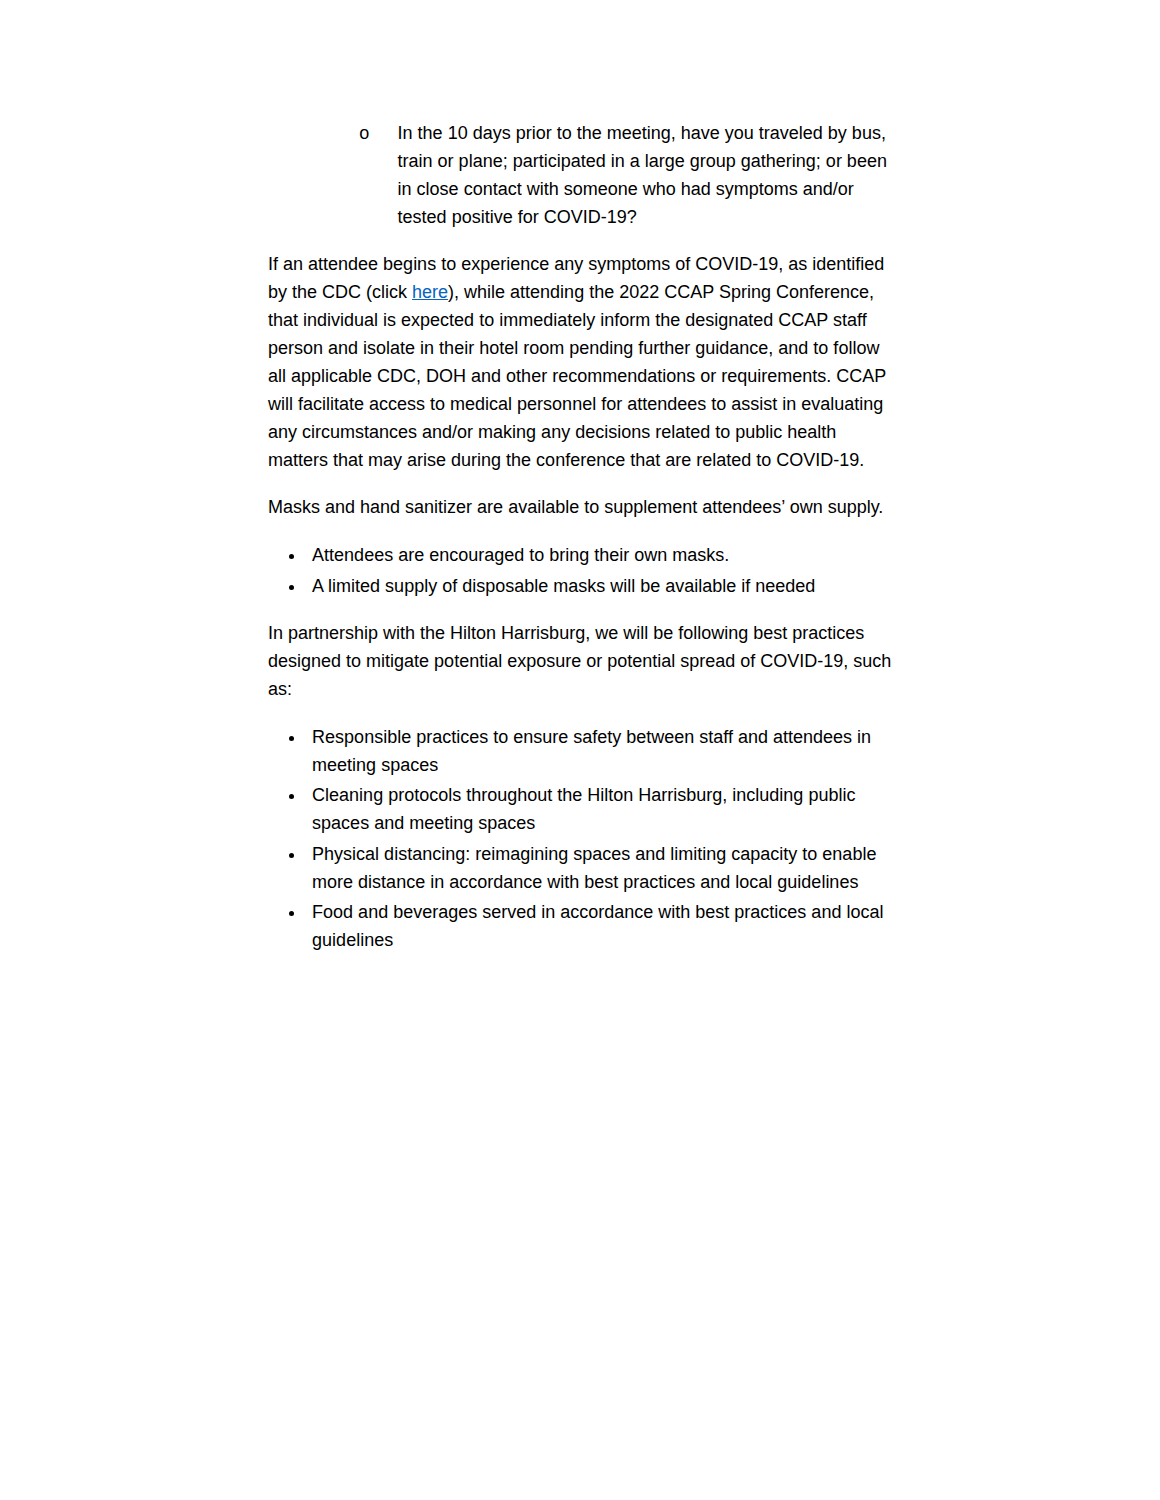o In the 10 days prior to the meeting, have you traveled by bus, train or plane; participated in a large group gathering; or been in close contact with someone who had symptoms and/or tested positive for COVID-19?
If an attendee begins to experience any symptoms of COVID-19, as identified by the CDC (click here), while attending the 2022 CCAP Spring Conference, that individual is expected to immediately inform the designated CCAP staff person and isolate in their hotel room pending further guidance, and to follow all applicable CDC, DOH and other recommendations or requirements. CCAP will facilitate access to medical personnel for attendees to assist in evaluating any circumstances and/or making any decisions related to public health matters that may arise during the conference that are related to COVID-19.
Masks and hand sanitizer are available to supplement attendees’ own supply.
Attendees are encouraged to bring their own masks.
A limited supply of disposable masks will be available if needed
In partnership with the Hilton Harrisburg, we will be following best practices designed to mitigate potential exposure or potential spread of COVID-19, such as:
Responsible practices to ensure safety between staff and attendees in meeting spaces
Cleaning protocols throughout the Hilton Harrisburg, including public spaces and meeting spaces
Physical distancing: reimagining spaces and limiting capacity to enable more distance in accordance with best practices and local guidelines
Food and beverages served in accordance with best practices and local guidelines